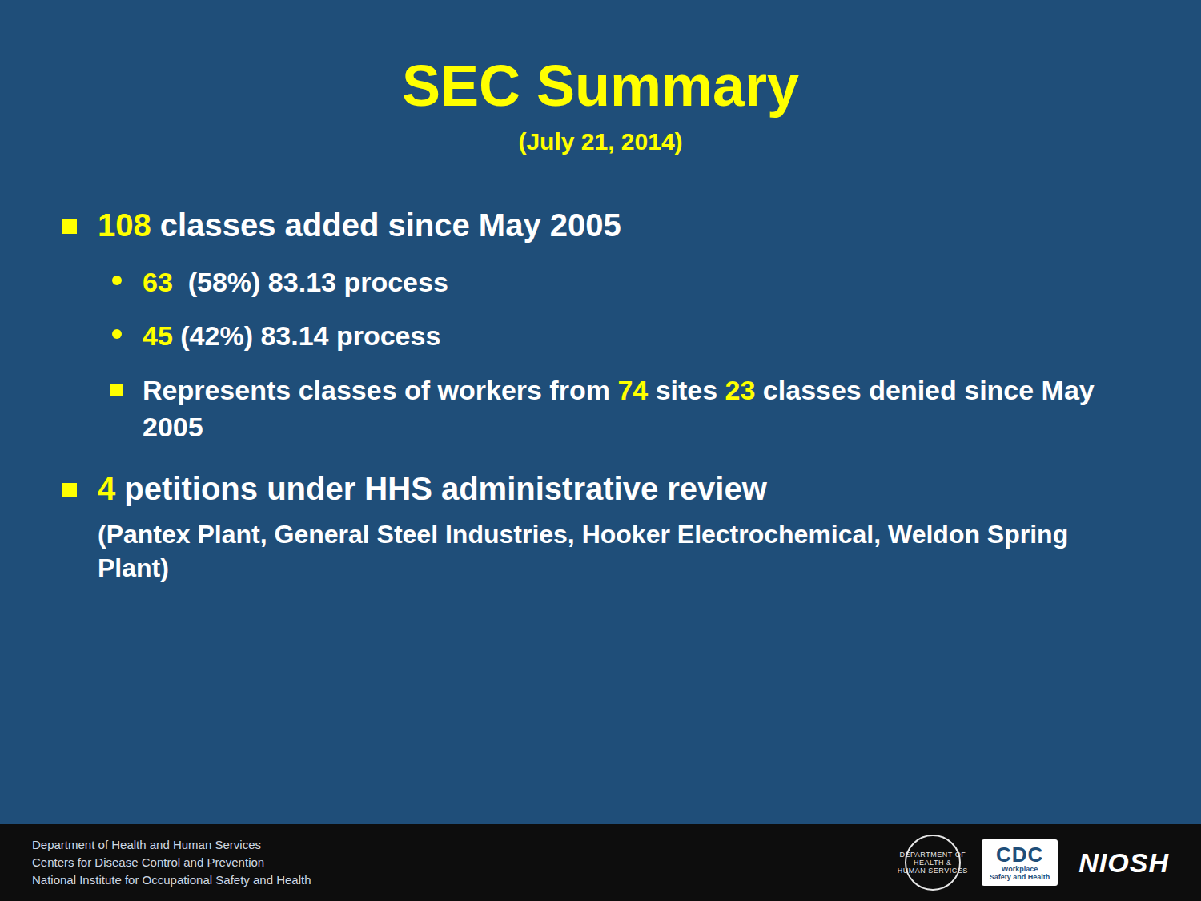SEC Summary
(July 21, 2014)
108 classes added since May 2005
63 (58%) 83.13 process
45 (42%) 83.14 process
Represents classes of workers from 74 sites 23 classes denied since May 2005
4 petitions under HHS administrative review (Pantex Plant, General Steel Industries, Hooker Electrochemical, Weldon Spring Plant)
Department of Health and Human Services
Centers for Disease Control and Prevention
National Institute for Occupational Safety and Health
DEPARTMENT OF
HEALTH &
HUMAN SERVICES
CDC Workplace
Safety and Health
NIOSH